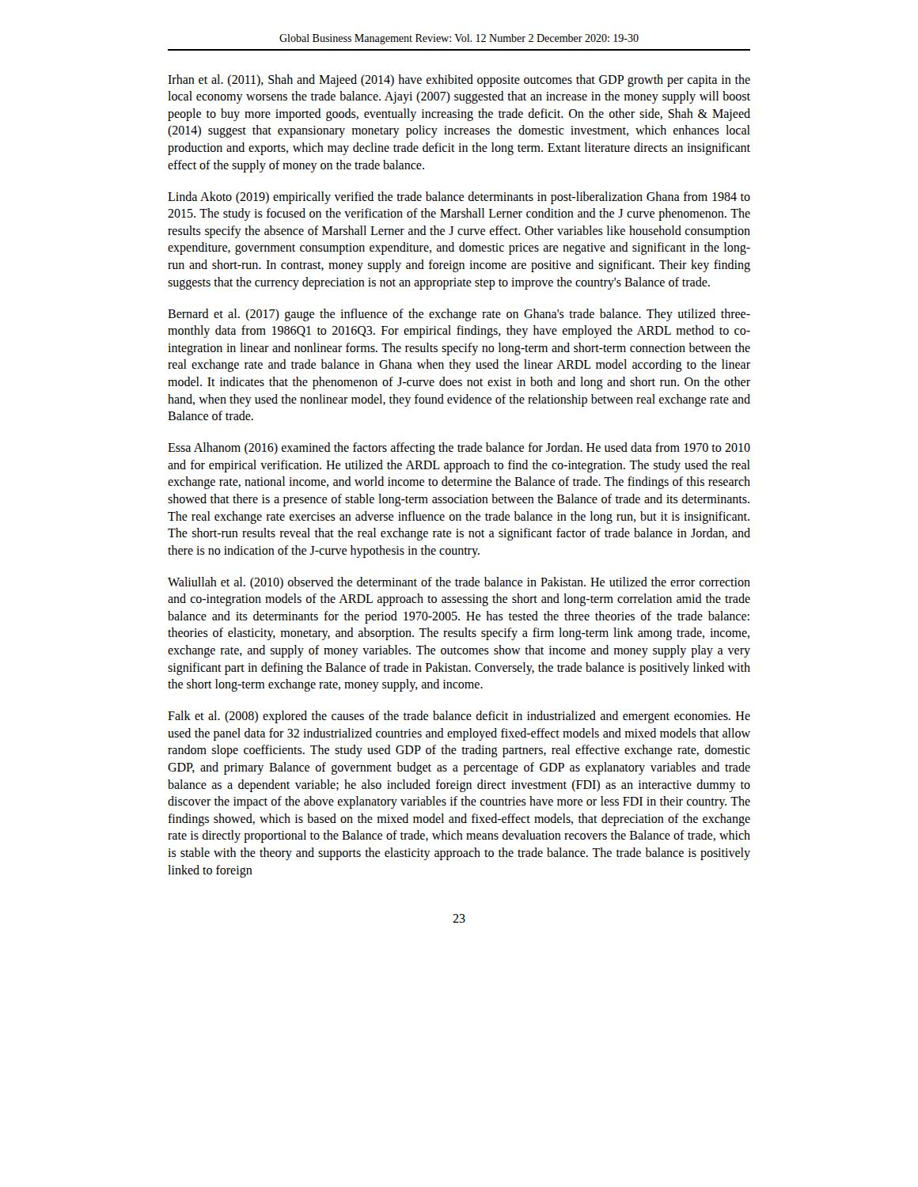Global Business Management Review: Vol. 12 Number 2 December 2020: 19-30
Irhan et al. (2011), Shah and Majeed (2014) have exhibited opposite outcomes that GDP growth per capita in the local economy worsens the trade balance. Ajayi (2007) suggested that an increase in the money supply will boost people to buy more imported goods, eventually increasing the trade deficit. On the other side, Shah & Majeed (2014) suggest that expansionary monetary policy increases the domestic investment, which enhances local production and exports, which may decline trade deficit in the long term. Extant literature directs an insignificant effect of the supply of money on the trade balance.
Linda Akoto (2019) empirically verified the trade balance determinants in post-liberalization Ghana from 1984 to 2015. The study is focused on the verification of the Marshall Lerner condition and the J curve phenomenon. The results specify the absence of Marshall Lerner and the J curve effect. Other variables like household consumption expenditure, government consumption expenditure, and domestic prices are negative and significant in the long-run and short-run. In contrast, money supply and foreign income are positive and significant. Their key finding suggests that the currency depreciation is not an appropriate step to improve the country's Balance of trade.
Bernard et al. (2017) gauge the influence of the exchange rate on Ghana's trade balance. They utilized three-monthly data from 1986Q1 to 2016Q3. For empirical findings, they have employed the ARDL method to co-integration in linear and nonlinear forms. The results specify no long-term and short-term connection between the real exchange rate and trade balance in Ghana when they used the linear ARDL model according to the linear model. It indicates that the phenomenon of J-curve does not exist in both and long and short run. On the other hand, when they used the nonlinear model, they found evidence of the relationship between real exchange rate and Balance of trade.
Essa Alhanom (2016) examined the factors affecting the trade balance for Jordan. He used data from 1970 to 2010 and for empirical verification. He utilized the ARDL approach to find the co-integration. The study used the real exchange rate, national income, and world income to determine the Balance of trade. The findings of this research showed that there is a presence of stable long-term association between the Balance of trade and its determinants. The real exchange rate exercises an adverse influence on the trade balance in the long run, but it is insignificant. The short-run results reveal that the real exchange rate is not a significant factor of trade balance in Jordan, and there is no indication of the J-curve hypothesis in the country.
Waliullah et al. (2010) observed the determinant of the trade balance in Pakistan. He utilized the error correction and co-integration models of the ARDL approach to assessing the short and long-term correlation amid the trade balance and its determinants for the period 1970-2005. He has tested the three theories of the trade balance: theories of elasticity, monetary, and absorption. The results specify a firm long-term link among trade, income, exchange rate, and supply of money variables. The outcomes show that income and money supply play a very significant part in defining the Balance of trade in Pakistan. Conversely, the trade balance is positively linked with the short long-term exchange rate, money supply, and income.
Falk et al. (2008) explored the causes of the trade balance deficit in industrialized and emergent economies. He used the panel data for 32 industrialized countries and employed fixed-effect models and mixed models that allow random slope coefficients. The study used GDP of the trading partners, real effective exchange rate, domestic GDP, and primary Balance of government budget as a percentage of GDP as explanatory variables and trade balance as a dependent variable; he also included foreign direct investment (FDI) as an interactive dummy to discover the impact of the above explanatory variables if the countries have more or less FDI in their country. The findings showed, which is based on the mixed model and fixed-effect models, that depreciation of the exchange rate is directly proportional to the Balance of trade, which means devaluation recovers the Balance of trade, which is stable with the theory and supports the elasticity approach to the trade balance. The trade balance is positively linked to foreign
23